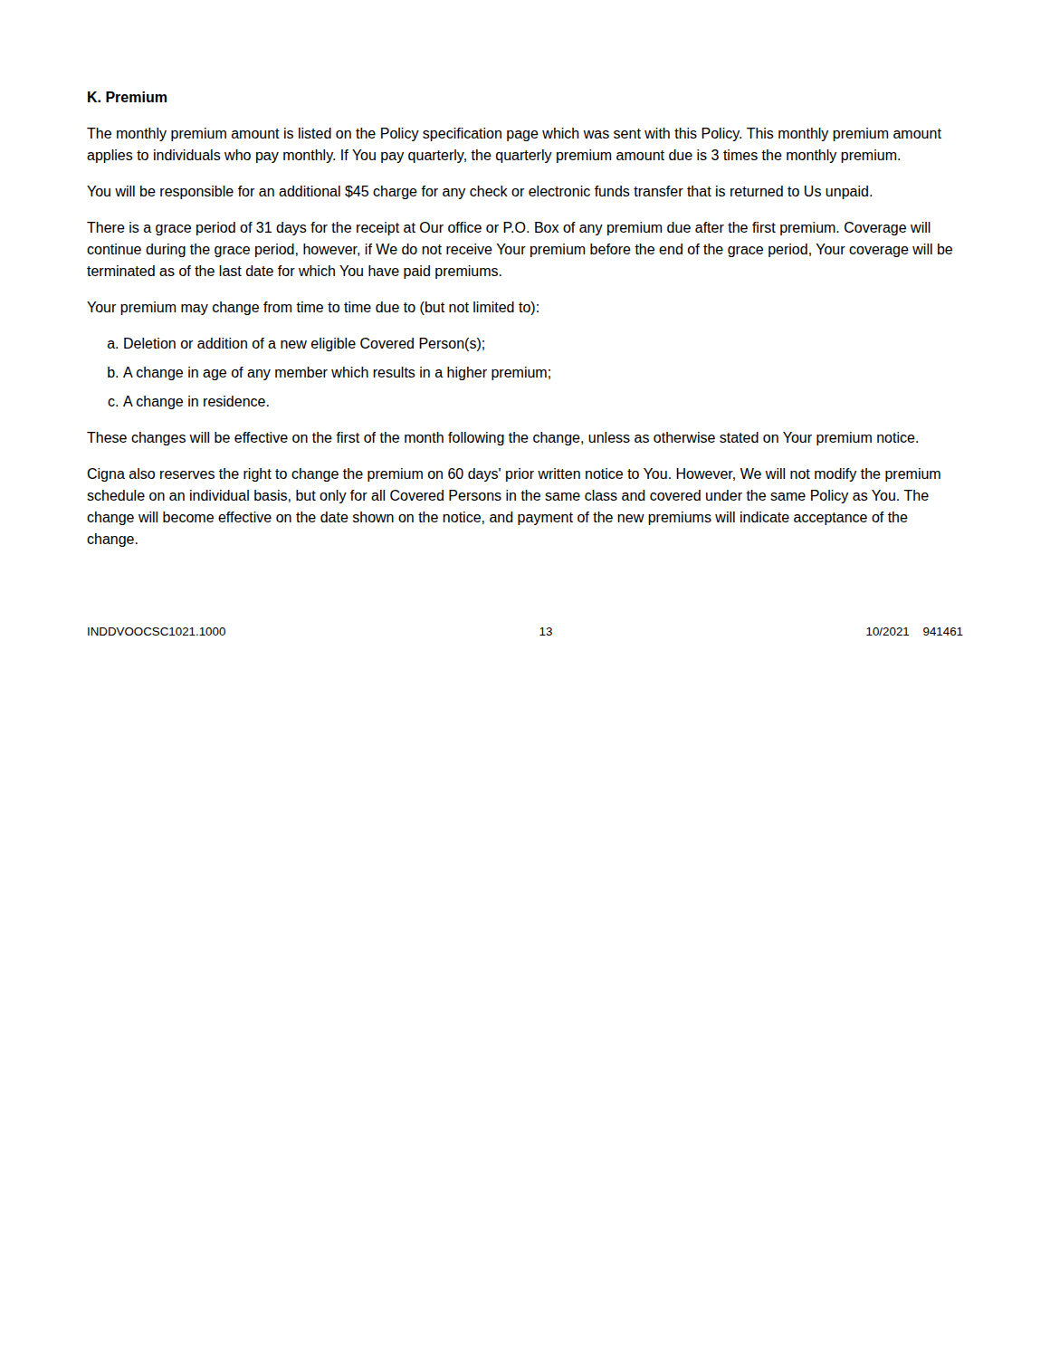K. Premium
The monthly premium amount is listed on the Policy specification page which was sent with this Policy. This monthly premium amount applies to individuals who pay monthly. If You pay quarterly, the quarterly premium amount due is 3 times the monthly premium.
You will be responsible for an additional $45 charge for any check or electronic funds transfer that is returned to Us unpaid.
There is a grace period of 31 days for the receipt at Our office or P.O. Box of any premium due after the first premium. Coverage will continue during the grace period, however, if We do not receive Your premium before the end of the grace period, Your coverage will be terminated as of the last date for which You have paid premiums.
Your premium may change from time to time due to (but not limited to):
Deletion or addition of a new eligible Covered Person(s);
A change in age of any member which results in a higher premium;
A change in residence.
These changes will be effective on the first of the month following the change, unless as otherwise stated on Your premium notice.
Cigna also reserves the right to change the premium on 60 days' prior written notice to You. However, We will not modify the premium schedule on an individual basis, but only for all Covered Persons in the same class and covered under the same Policy as You. The change will become effective on the date shown on the notice, and payment of the new premiums will indicate acceptance of the change.
INDDVOOCSC1021.1000 13 10/2021 941461